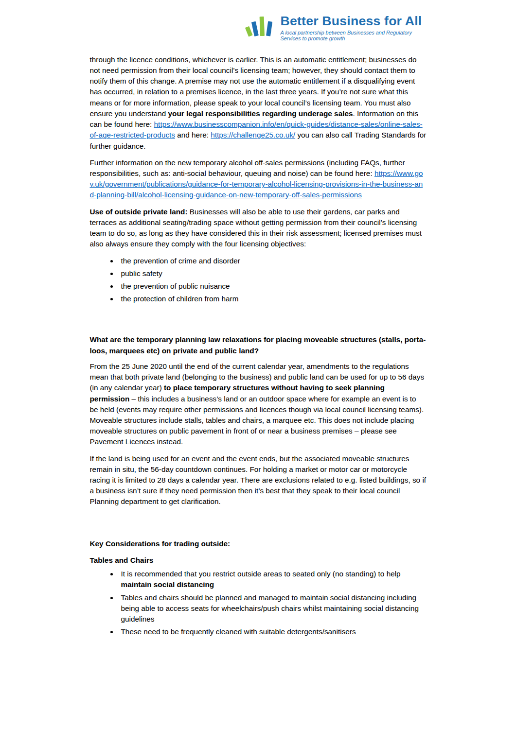Better Business for All
A local partnership between Businesses and Regulatory Services to promote growth
through the licence conditions, whichever is earlier. This is an automatic entitlement; businesses do not need permission from their local council’s licensing team; however, they should contact them to notify them of this change. A premise may not use the automatic entitlement if a disqualifying event has occurred, in relation to a premises licence, in the last three years. If you’re not sure what this means or for more information, please speak to your local council’s licensing team. You must also ensure you understand your legal responsibilities regarding underage sales. Information on this can be found here: https://www.businesscompanion.info/en/quick-guides/distance-sales/online-sales-of-age-restricted-products and here: https://challenge25.co.uk/ you can also call Trading Standards for further guidance.
Further information on the new temporary alcohol off-sales permissions (including FAQs, further responsibilities, such as: anti-social behaviour, queuing and noise) can be found here: https://www.gov.uk/government/publications/guidance-for-temporary-alcohol-licensing-provisions-in-the-business-and-planning-bill/alcohol-licensing-guidance-on-new-temporary-off-sales-permissions
Use of outside private land: Businesses will also be able to use their gardens, car parks and terraces as additional seating/trading space without getting permission from their council’s licensing team to do so, as long as they have considered this in their risk assessment; licensed premises must also always ensure they comply with the four licensing objectives:
the prevention of crime and disorder
public safety
the prevention of public nuisance
the protection of children from harm
What are the temporary planning law relaxations for placing moveable structures (stalls, porta-loos, marquees etc) on private and public land?
From the 25 June 2020 until the end of the current calendar year, amendments to the regulations mean that both private land (belonging to the business) and public land can be used for up to 56 days (in any calendar year) to place temporary structures without having to seek planning permission – this includes a business’s land or an outdoor space where for example an event is to be held (events may require other permissions and licences though via local council licensing teams). Moveable structures include stalls, tables and chairs, a marquee etc. This does not include placing moveable structures on public pavement in front of or near a business premises – please see Pavement Licences instead.
If the land is being used for an event and the event ends, but the associated moveable structures remain in situ, the 56-day countdown continues. For holding a market or motor car or motorcycle racing it is limited to 28 days a calendar year. There are exclusions related to e.g. listed buildings, so if a business isn’t sure if they need permission then it’s best that they speak to their local council Planning department to get clarification.
Key Considerations for trading outside:
Tables and Chairs
It is recommended that you restrict outside areas to seated only (no standing) to help maintain social distancing
Tables and chairs should be planned and managed to maintain social distancing including being able to access seats for wheelchairs/push chairs whilst maintaining social distancing guidelines
These need to be frequently cleaned with suitable detergents/sanitisers